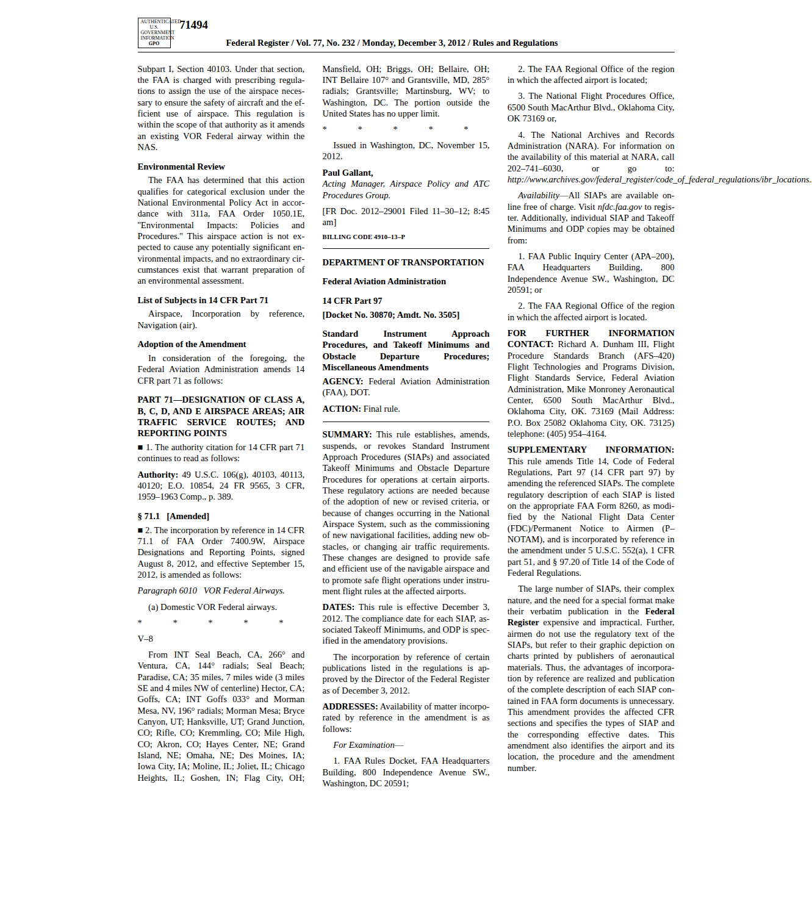AUTHENTICATED
U.S. GOVERNMENT
INFORMATION
GPO
71494
Federal Register / Vol. 77, No. 232 / Monday, December 3, 2012 / Rules and Regulations
Subpart I, Section 40103. Under that section, the FAA is charged with prescribing regulations to assign the use of the airspace necessary to ensure the safety of aircraft and the efficient use of airspace. This regulation is within the scope of that authority as it amends an existing VOR Federal airway within the NAS.
Environmental Review
The FAA has determined that this action qualifies for categorical exclusion under the National Environmental Policy Act in accordance with 311a, FAA Order 1050.1E, ''Environmental Impacts: Policies and Procedures.'' This airspace action is not expected to cause any potentially significant environmental impacts, and no extraordinary circumstances exist that warrant preparation of an environmental assessment.
List of Subjects in 14 CFR Part 71
Airspace, Incorporation by reference, Navigation (air).
Adoption of the Amendment
In consideration of the foregoing, the Federal Aviation Administration amends 14 CFR part 71 as follows:
PART 71—DESIGNATION OF CLASS A, B, C, D, AND E AIRSPACE AREAS; AIR TRAFFIC SERVICE ROUTES; AND REPORTING POINTS
■ 1. The authority citation for 14 CFR part 71 continues to read as follows:
Authority: 49 U.S.C. 106(g), 40103, 40113, 40120; E.O. 10854, 24 FR 9565, 3 CFR, 1959–1963 Comp., p. 389.
§ 71.1 [Amended]
■ 2. The incorporation by reference in 14 CFR 71.1 of FAA Order 7400.9W, Airspace Designations and Reporting Points, signed August 8, 2012, and effective September 15, 2012, is amended as follows:
Paragraph 6010 VOR Federal Airways.
(a) Domestic VOR Federal airways.
* * * * *
V–8
From INT Seal Beach, CA, 266° and Ventura, CA, 144° radials; Seal Beach; Paradise, CA; 35 miles, 7 miles wide (3 miles SE and 4 miles NW of centerline) Hector, CA; Goffs, CA; INT Goffs 033° and Morman Mesa, NV, 196° radials; Morman Mesa; Bryce Canyon, UT; Hanksville, UT; Grand Junction, CO; Rifle, CO; Kremmling, CO; Mile High, CO; Akron, CO; Hayes Center, NE; Grand Island, NE; Omaha, NE; Des Moines, IA; Iowa City, IA; Moline, IL; Joliet, IL; Chicago Heights, IL; Goshen, IN; Flag City, OH; Mansfield, OH; Briggs, OH; Bellaire, OH; INT Bellaire 107° and Grantsville, MD, 285° radials; Grantsville; Martinsburg, WV; to Washington, DC. The portion outside the United States has no upper limit.
* * * * *
Issued in Washington, DC, November 15, 2012.
Paul Gallant,
Acting Manager, Airspace Policy and ATC Procedures Group.
[FR Doc. 2012–29001 Filed 11–30–12; 8:45 am]
BILLING CODE 4910–13–P
DEPARTMENT OF TRANSPORTATION
Federal Aviation Administration
14 CFR Part 97
[Docket No. 30870; Amdt. No. 3505]
Standard Instrument Approach Procedures, and Takeoff Minimums and Obstacle Departure Procedures; Miscellaneous Amendments
AGENCY: Federal Aviation Administration (FAA), DOT.
ACTION: Final rule.
SUMMARY: This rule establishes, amends, suspends, or revokes Standard Instrument Approach Procedures (SIAPs) and associated Takeoff Minimums and Obstacle Departure Procedures for operations at certain airports. These regulatory actions are needed because of the adoption of new or revised criteria, or because of changes occurring in the National Airspace System, such as the commissioning of new navigational facilities, adding new obstacles, or changing air traffic requirements. These changes are designed to provide safe and efficient use of the navigable airspace and to promote safe flight operations under instrument flight rules at the affected airports.
DATES: This rule is effective December 3, 2012. The compliance date for each SIAP, associated Takeoff Minimums, and ODP is specified in the amendatory provisions.
The incorporation by reference of certain publications listed in the regulations is approved by the Director of the Federal Register as of December 3, 2012.
ADDRESSES: Availability of matter incorporated by reference in the amendment is as follows:
For Examination—
1. FAA Rules Docket, FAA Headquarters Building, 800 Independence Avenue SW., Washington, DC 20591;
2. The FAA Regional Office of the region in which the affected airport is located;
3. The National Flight Procedures Office, 6500 South MacArthur Blvd., Oklahoma City, OK 73169 or,
4. The National Archives and Records Administration (NARA). For information on the availability of this material at NARA, call 202–741–6030, or go to: http://www.archives.gov/federal_register/code_of_federal_regulations/ibr_locations.html.
Availability—All SIAPs are available online free of charge. Visit nfdc.faa.gov to register. Additionally, individual SIAP and Takeoff Minimums and ODP copies may be obtained from:
1. FAA Public Inquiry Center (APA–200), FAA Headquarters Building, 800 Independence Avenue SW., Washington, DC 20591; or
2. The FAA Regional Office of the region in which the affected airport is located.
FOR FURTHER INFORMATION CONTACT: Richard A. Dunham III, Flight Procedure Standards Branch (AFS–420) Flight Technologies and Programs Division, Flight Standards Service, Federal Aviation Administration, Mike Monroney Aeronautical Center, 6500 South MacArthur Blvd., Oklahoma City, OK. 73169 (Mail Address: P.O. Box 25082 Oklahoma City, OK. 73125) telephone: (405) 954–4164.
SUPPLEMENTARY INFORMATION: This rule amends Title 14, Code of Federal Regulations, Part 97 (14 CFR part 97) by amending the referenced SIAPs. The complete regulatory description of each SIAP is listed on the appropriate FAA Form 8260, as modified by the National Flight Data Center (FDC)/Permanent Notice to Airmen (P–NOTAM), and is incorporated by reference in the amendment under 5 U.S.C. 552(a), 1 CFR part 51, and § 97.20 of Title 14 of the Code of Federal Regulations.
The large number of SIAPs, their complex nature, and the need for a special format make their verbatim publication in the Federal Register expensive and impractical. Further, airmen do not use the regulatory text of the SIAPs, but refer to their graphic depiction on charts printed by publishers of aeronautical materials. Thus, the advantages of incorporation by reference are realized and publication of the complete description of each SIAP contained in FAA form documents is unnecessary. This amendment provides the affected CFR sections and specifies the types of SIAP and the corresponding effective dates. This amendment also identifies the airport and its location, the procedure and the amendment number.